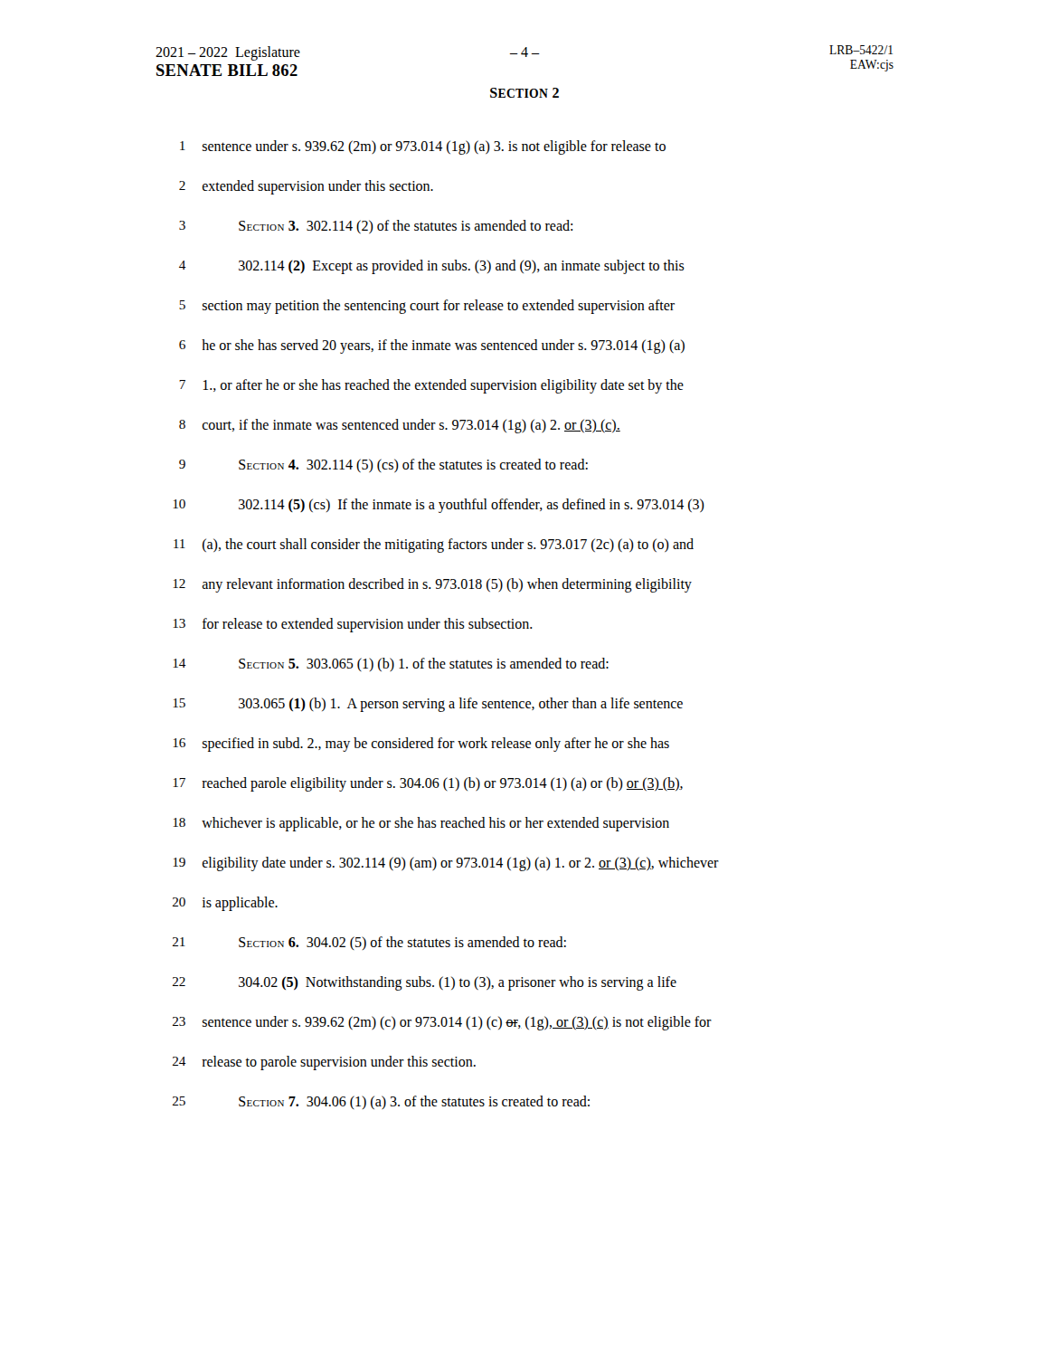2021 – 2022 Legislature
SENATE BILL 862
– 4 –
SECTION 2
LRB–5422/1
EAW:cjs
sentence under s. 939.62 (2m) or 973.014 (1g) (a) 3. is not eligible for release to
extended supervision under this section.
Section 3. 302.114 (2) of the statutes is amended to read:
302.114 (2) Except as provided in subs. (3) and (9), an inmate subject to this
section may petition the sentencing court for release to extended supervision after
he or she has served 20 years, if the inmate was sentenced under s. 973.014 (1g) (a)
1., or after he or she has reached the extended supervision eligibility date set by the
court, if the inmate was sentenced under s. 973.014 (1g) (a) 2. or (3) (c).
Section 4. 302.114 (5) (cs) of the statutes is created to read:
302.114 (5) (cs) If the inmate is a youthful offender, as defined in s. 973.014 (3)
(a), the court shall consider the mitigating factors under s. 973.017 (2c) (a) to (o) and
any relevant information described in s. 973.018 (5) (b) when determining eligibility
for release to extended supervision under this subsection.
Section 5. 303.065 (1) (b) 1. of the statutes is amended to read:
303.065 (1) (b) 1. A person serving a life sentence, other than a life sentence
specified in subd. 2., may be considered for work release only after he or she has
reached parole eligibility under s. 304.06 (1) (b) or 973.014 (1) (a) or (b) or (3) (b),
whichever is applicable, or he or she has reached his or her extended supervision
eligibility date under s. 302.114 (9) (am) or 973.014 (1g) (a) 1. or 2. or (3) (c), whichever
is applicable.
Section 6. 304.02 (5) of the statutes is amended to read:
304.02 (5) Notwithstanding subs. (1) to (3), a prisoner who is serving a life
sentence under s. 939.62 (2m) (c) or 973.014 (1) (c) or, (1g), or (3) (c) is not eligible for
release to parole supervision under this section.
Section 7. 304.06 (1) (a) 3. of the statutes is created to read: